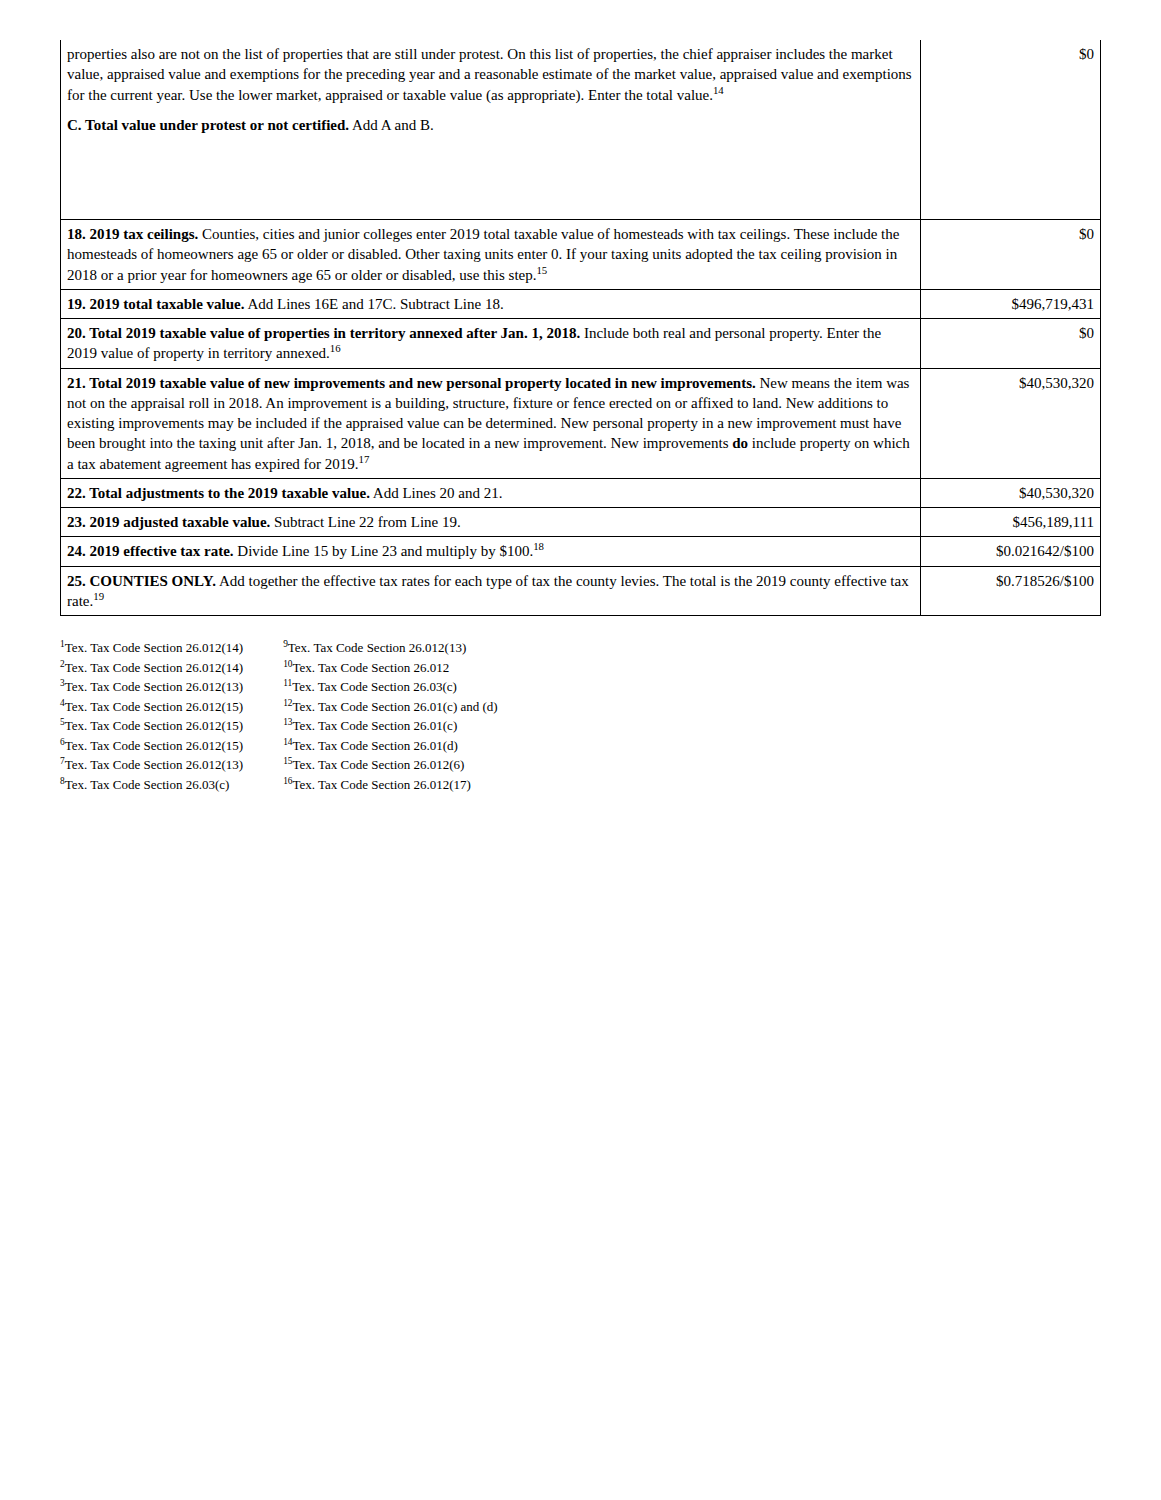| properties also are not on the list of properties that are still under protest. On this list of properties, the chief appraiser includes the market value, appraised value and exemptions for the preceding year and a reasonable estimate of the market value, appraised value and exemptions for the current year. Use the lower market, appraised or taxable value (as appropriate). Enter the total value. 14 C. Total value under protest or not certified. Add A and B. | $0 |
| 18. 2019 tax ceilings. Counties, cities and junior colleges enter 2019 total taxable value of homesteads with tax ceilings. These include the homesteads of homeowners age 65 or older or disabled. Other taxing units enter 0. If your taxing units adopted the tax ceiling provision in 2018 or a prior year for homeowners age 65 or older or disabled, use this step. 15 | $0 |
| 19. 2019 total taxable value. Add Lines 16E and 17C. Subtract Line 18. | $496,719,431 |
| 20. Total 2019 taxable value of properties in territory annexed after Jan. 1, 2018. Include both real and personal property. Enter the 2019 value of property in territory annexed. 16 | $0 |
| 21. Total 2019 taxable value of new improvements and new personal property located in new improvements. New means the item was not on the appraisal roll in 2018. An improvement is a building, structure, fixture or fence erected on or affixed to land. New additions to existing improvements may be included if the appraised value can be determined. New personal property in a new improvement must have been brought into the taxing unit after Jan. 1, 2018, and be located in a new improvement. New improvements do include property on which a tax abatement agreement has expired for 2019. 17 | $40,530,320 |
| 22. Total adjustments to the 2019 taxable value. Add Lines 20 and 21. | $40,530,320 |
| 23. 2019 adjusted taxable value. Subtract Line 22 from Line 19. | $456,189,111 |
| 24. 2019 effective tax rate. Divide Line 15 by Line 23 and multiply by $100. 18 | $0.021642/$100 |
| 25. COUNTIES ONLY. Add together the effective tax rates for each type of tax the county levies. The total is the 2019 county effective tax rate. 19 | $0.718526/$100 |
| 1 Tex. Tax Code Section 26.012(14) | 9 Tex. Tax Code Section 26.012(13) |
| 2 Tex. Tax Code Section 26.012(14) | 10 Tex. Tax Code Section 26.012 |
| 3 Tex. Tax Code Section 26.012(13) | 11 Tex. Tax Code Section 26.03(c) |
| 4 Tex. Tax Code Section 26.012(15) | 12 Tex. Tax Code Section 26.01(c) and (d) |
| 5 Tex. Tax Code Section 26.012(15) | 13 Tex. Tax Code Section 26.01(c) |
| 6 Tex. Tax Code Section 26.012(15) | 14 Tex. Tax Code Section 26.01(d) |
| 7 Tex. Tax Code Section 26.012(13) | 15 Tex. Tax Code Section 26.012(6) |
| 8 Tex. Tax Code Section 26.03(c) | 16 Tex. Tax Code Section 26.012(17) |